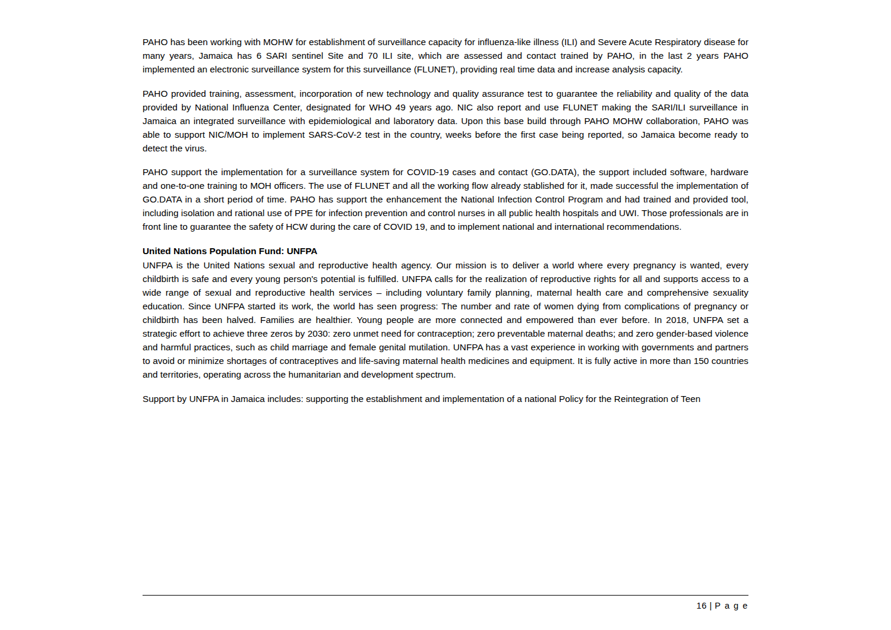PAHO has been working with MOHW for establishment of surveillance capacity for influenza-like illness (ILI) and Severe Acute Respiratory disease for many years, Jamaica has 6 SARI sentinel Site and 70 ILI site, which are assessed and contact trained by PAHO, in the last 2 years PAHO implemented an electronic surveillance system for this surveillance (FLUNET), providing real time data and increase analysis capacity.
PAHO provided training, assessment, incorporation of new technology and quality assurance test to guarantee the reliability and quality of the data provided by National Influenza Center, designated for WHO 49 years ago. NIC also report and use FLUNET making the SARI/ILI surveillance in Jamaica an integrated surveillance with epidemiological and laboratory data. Upon this base build through PAHO MOHW collaboration, PAHO was able to support NIC/MOH to implement SARS-CoV-2 test in the country, weeks before the first case being reported, so Jamaica become ready to detect the virus.
PAHO support the implementation for a surveillance system for COVID-19 cases and contact (GO.DATA), the support included software, hardware and one-to-one training to MOH officers. The use of FLUNET and all the working flow already stablished for it, made successful the implementation of GO.DATA in a short period of time. PAHO has support the enhancement the National Infection Control Program and had trained and provided tool, including isolation and rational use of PPE for infection prevention and control nurses in all public health hospitals and UWI. Those professionals are in front line to guarantee the safety of HCW during the care of COVID 19, and to implement national and international recommendations.
United Nations Population Fund: UNFPA
UNFPA is the United Nations sexual and reproductive health agency. Our mission is to deliver a world where every pregnancy is wanted, every childbirth is safe and every young person's potential is fulfilled. UNFPA calls for the realization of reproductive rights for all and supports access to a wide range of sexual and reproductive health services – including voluntary family planning, maternal health care and comprehensive sexuality education. Since UNFPA started its work, the world has seen progress: The number and rate of women dying from complications of pregnancy or childbirth has been halved. Families are healthier. Young people are more connected and empowered than ever before. In 2018, UNFPA set a strategic effort to achieve three zeros by 2030: zero unmet need for contraception; zero preventable maternal deaths; and zero gender-based violence and harmful practices, such as child marriage and female genital mutilation. UNFPA has a vast experience in working with governments and partners to avoid or minimize shortages of contraceptives and life-saving maternal health medicines and equipment. It is fully active in more than 150 countries and territories, operating across the humanitarian and development spectrum.
Support by UNFPA in Jamaica includes: supporting the establishment and implementation of a national Policy for the Reintegration of Teen
16 | P a g e